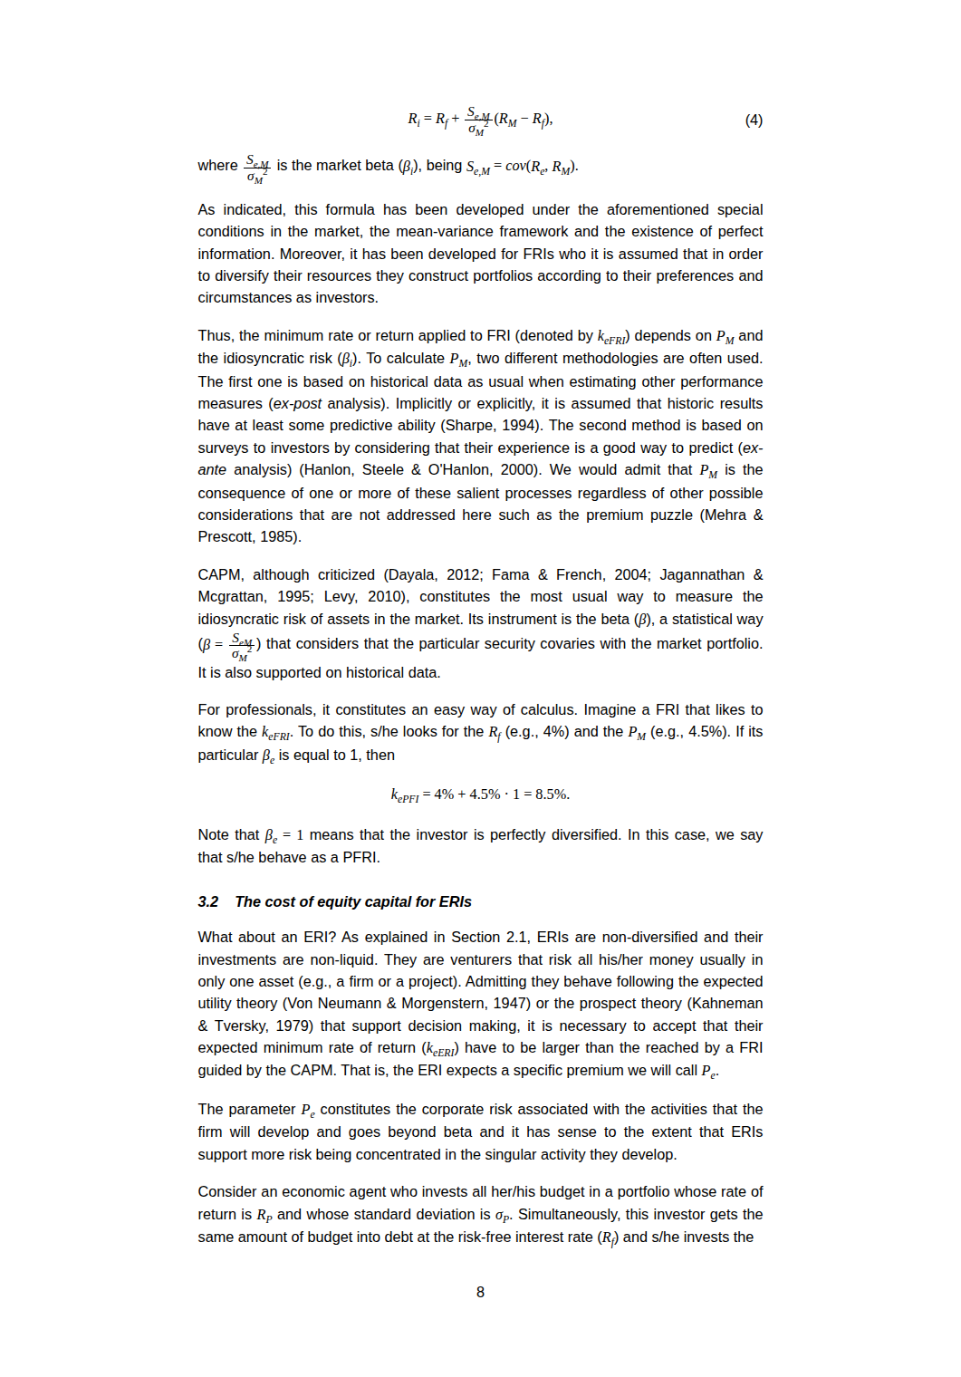Ri = Rf + Se,M σM2(RM − Rf), (4)
where Se,M σM2 is the market beta (βi), being Se,M = cov(Re, RM).
As indicated, this formula has been developed under the aforementioned special conditions in the market, the mean-variance framework and the existence of perfect information. Moreover, it has been developed for FRIs who it is assumed that in order to diversify their resources they construct portfolios according to their preferences and circumstances as investors.
Thus, the minimum rate or return applied to FRI (denoted by keFRI) depends on PM and the idiosyncratic risk (βi). To calculate PM, two different methodologies are often used. The first one is based on historical data as usual when estimating other performance measures (ex-post analysis). Implicitly or explicitly, it is assumed that historic results have at least some predictive ability (Sharpe, 1994). The second method is based on surveys to investors by considering that their experience is a good way to predict (ex-ante analysis) (Hanlon, Steele & O'Hanlon, 2000). We would admit that PM is the consequence of one or more of these salient processes regardless of other possible considerations that are not addressed here such as the premium puzzle (Mehra & Prescott, 1985).
CAPM, although criticized (Dayala, 2012; Fama & French, 2004; Jagannathan & Mcgrattan, 1995; Levy, 2010), constitutes the most usual way to measure the idiosyncratic risk of assets in the market. Its instrument is the beta (β), a statistical way (β = SeM σM2) that considers that the particular security covaries with the market portfolio. It is also supported on historical data.
For professionals, it constitutes an easy way of calculus. Imagine a FRI that likes to know the keFRI. To do this, s/he looks for the Rf (e.g., 4%) and the PM (e.g., 4.5%). If its particular βe is equal to 1, then
kePFI = 4% + 4.5% · 1 = 8.5%.
Note that βe = 1 means that the investor is perfectly diversified. In this case, we say that s/he behave as a PFRI.
3.2 The cost of equity capital for ERIs
What about an ERI? As explained in Section 2.1, ERIs are non-diversified and their investments are non-liquid. They are venturers that risk all his/her money usually in only one asset (e.g., a firm or a project). Admitting they behave following the expected utility theory (Von Neumann & Morgenstern, 1947) or the prospect theory (Kahneman & Tversky, 1979) that support decision making, it is necessary to accept that their expected minimum rate of return (keERI) have to be larger than the reached by a FRI guided by the CAPM. That is, the ERI expects a specific premium we will call Pe.
The parameter Pe constitutes the corporate risk associated with the activities that the firm will develop and goes beyond beta and it has sense to the extent that ERIs support more risk being concentrated in the singular activity they develop.
Consider an economic agent who invests all her/his budget in a portfolio whose rate of return is RP and whose standard deviation is σP. Simultaneously, this investor gets the same amount of budget into debt at the risk-free interest rate (Rf) and s/he invests the
8